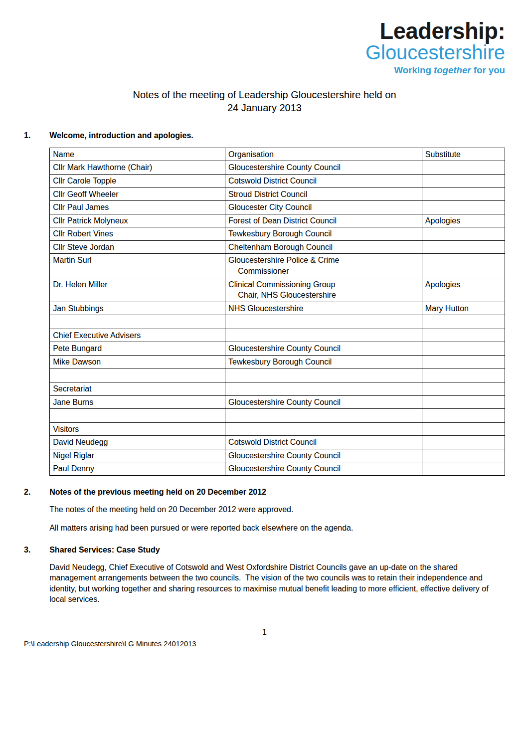Lead ership:
Gloucestershire
Working together for you
Notes of the meeting of Leadership Gloucestershire held on
24 January 2013
1. Welcome, introduction and apologies.
| Name | Organisation | Substitute |
| --- | --- | --- |
| Cllr Mark Hawthorne (Chair) | Gloucestershire County Council | |
| Cllr Carole Topple | Cotswold District Council | |
| Cllr Geoff Wheeler | Stroud District Council | |
| Cllr Paul James | Gloucester City Council | |
| Cllr Patrick Molyneux | Forest of Dean District Council | Apologies |
| Cllr Robert Vines | Tewkesbury Borough Council | |
| Cllr Steve Jordan | Cheltenham Borough Council | |
| Martin Surl | Gloucestershire Police & Crime Commissioner | |
| Dr. Helen Miller | Clinical Commissioning Group Chair, NHS Gloucestershire | Apologies |
| Jan Stubbings | NHS Gloucestershire | Mary Hutton |
| Chief Executive Advisers | | |
| Pete Bungard | Gloucestershire County Council | |
| Mike Dawson | Tewkesbury Borough Council | |
| Secretariat | | |
| Jane Burns | Gloucestershire County Council | |
| Visitors | | |
| David Neudegg | Cotswold District Council | |
| Nigel Riglar | Gloucestershire County Council | |
| Paul Denny | Gloucestershire County Council | |
2. Notes of the previous meeting held on 20 December 2012
The notes of the meeting held on 20 December 2012 were approved.
All matters arising had been pursued or were reported back elsewhere on the agenda.
3. Shared Services: Case Study
David Neudegg, Chief Executive of Cotswold and West Oxfordshire District Councils gave an up-date on the shared management arrangements between the two councils. The vision of the two councils was to retain their independence and identity, but working together and sharing resources to maximise mutual benefit leading to more efficient, effective delivery of local services.
1
P:\Leadership Gloucestershire\LG Minutes 24012013